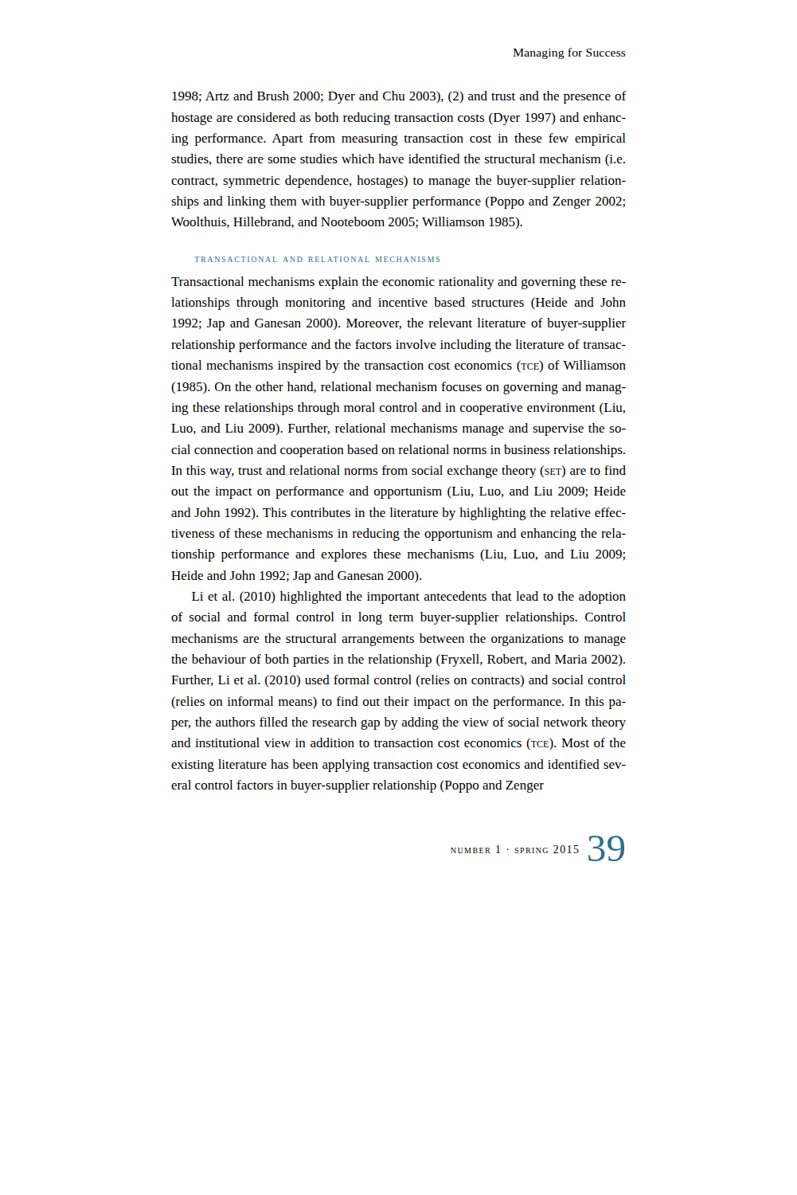Managing for Success
1998; Artz and Brush 2000; Dyer and Chu 2003), (2) and trust and the presence of hostage are considered as both reducing transaction costs (Dyer 1997) and enhancing performance. Apart from measuring transaction cost in these few empirical studies, there are some studies which have identified the structural mechanism (i.e. contract, symmetric dependence, hostages) to manage the buyer-supplier relationships and linking them with buyer-supplier performance (Poppo and Zenger 2002; Woolthuis, Hillebrand, and Nooteboom 2005; Williamson 1985).
Transactional and Relational Mechanisms
Transactional mechanisms explain the economic rationality and governing these relationships through monitoring and incentive based structures (Heide and John 1992; Jap and Ganesan 2000). Moreover, the relevant literature of buyer-supplier relationship performance and the factors involve including the literature of transactional mechanisms inspired by the transaction cost economics (tce) of Williamson (1985). On the other hand, relational mechanism focuses on governing and managing these relationships through moral control and in cooperative environment (Liu, Luo, and Liu 2009). Further, relational mechanisms manage and supervise the social connection and cooperation based on relational norms in business relationships. In this way, trust and relational norms from social exchange theory (set) are to find out the impact on performance and opportunism (Liu, Luo, and Liu 2009; Heide and John 1992). This contributes in the literature by highlighting the relative effectiveness of these mechanisms in reducing the opportunism and enhancing the relationship performance and explores these mechanisms (Liu, Luo, and Liu 2009; Heide and John 1992; Jap and Ganesan 2000).
Li et al. (2010) highlighted the important antecedents that lead to the adoption of social and formal control in long term buyer-supplier relationships. Control mechanisms are the structural arrangements between the organizations to manage the behaviour of both parties in the relationship (Fryxell, Robert, and Maria 2002). Further, Li et al. (2010) used formal control (relies on contracts) and social control (relies on informal means) to find out their impact on the performance. In this paper, the authors filled the research gap by adding the view of social network theory and institutional view in addition to transaction cost economics (tce). Most of the existing literature has been applying transaction cost economics and identified several control factors in buyer-supplier relationship (Poppo and Zenger
number 1 · spring 2015 39